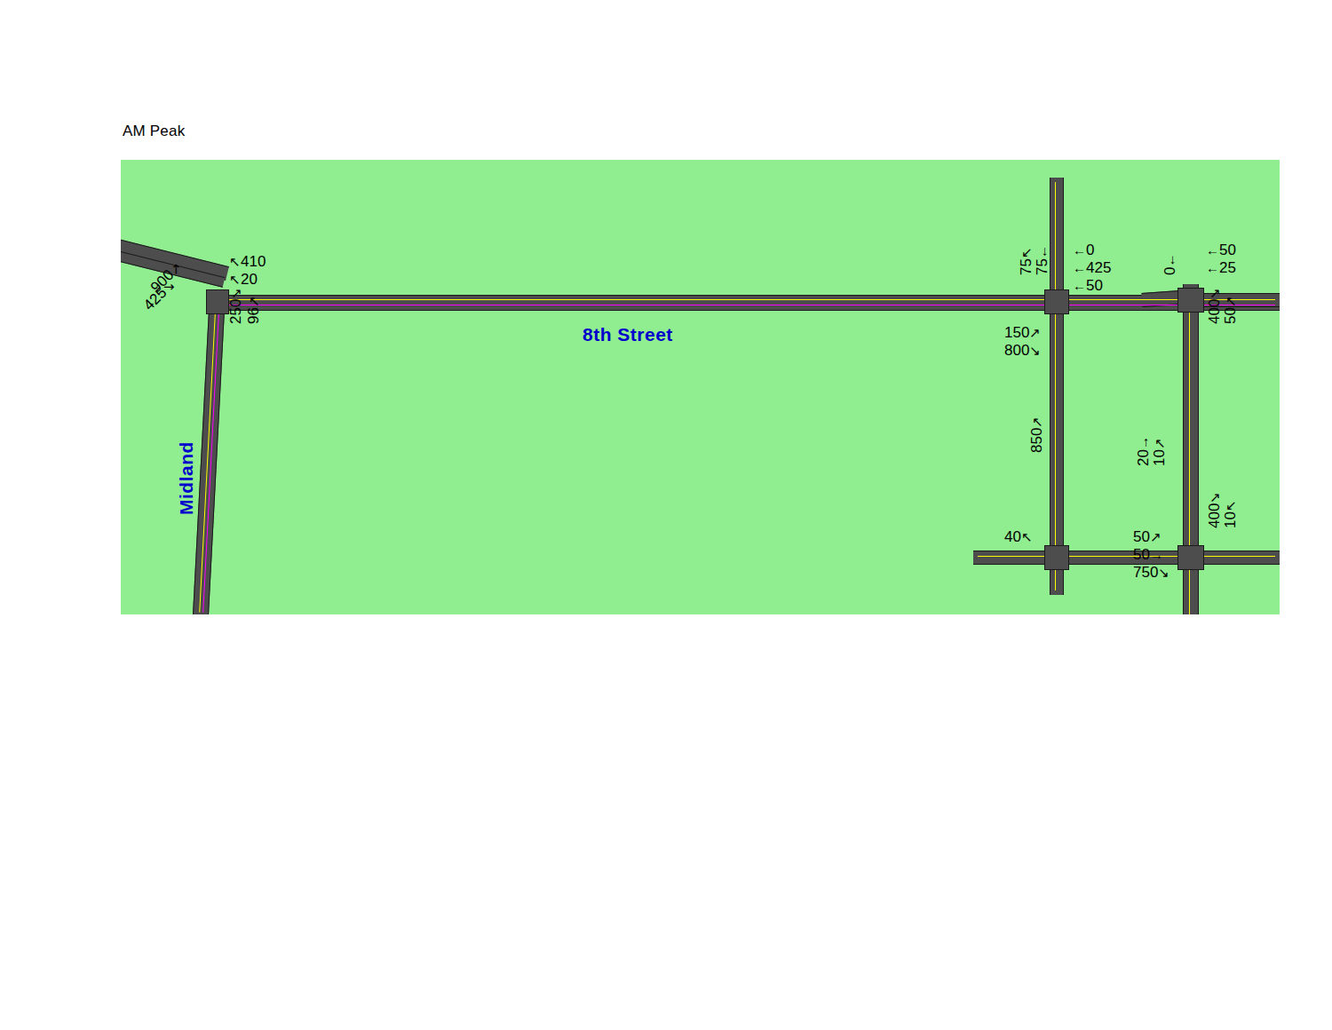AM Peak
8th Street
Midland
↖410
↖20
900↗
425↘
96↗
250↘
←0
←425
←50
75↖
75←
150↗
800↘
0←
←50
←25
50↗
400↘
850↗
40↖
10↗
20→
50↗
50→
750↘
10↖
400↘